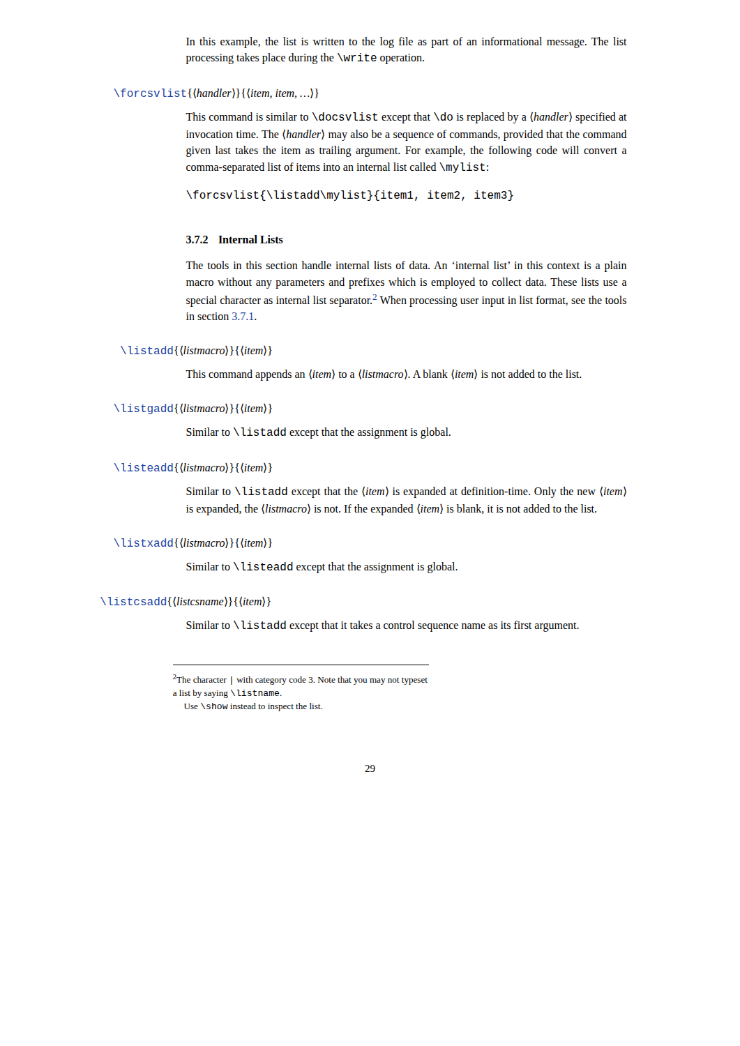In this example, the list is written to the log file as part of an informational message. The list processing takes place during the \write operation.
\forcsvlist{⟨handler⟩}{⟨item, item, …⟩}
This command is similar to \docsvlist except that \do is replaced by a ⟨handler⟩ specified at invocation time. The ⟨handler⟩ may also be a sequence of commands, provided that the command given last takes the item as trailing argument. For example, the following code will convert a comma-separated list of items into an internal list called \mylist:
\forcsvlist{\listadd\mylist}{item1, item2, item3}
3.7.2 Internal Lists
The tools in this section handle internal lists of data. An ‘internal list’ in this context is a plain macro without any parameters and prefixes which is employed to collect data. These lists use a special character as internal list separator.2 When processing user input in list format, see the tools in section 3.7.1.
\listadd{⟨listmacro⟩}{⟨item⟩}
This command appends an ⟨item⟩ to a ⟨listmacro⟩. A blank ⟨item⟩ is not added to the list.
\listgadd{⟨listmacro⟩}{⟨item⟩}
Similar to \listadd except that the assignment is global.
\listeadd{⟨listmacro⟩}{⟨item⟩}
Similar to \listadd except that the ⟨item⟩ is expanded at definition-time. Only the new ⟨item⟩ is expanded, the ⟨listmacro⟩ is not. If the expanded ⟨item⟩ is blank, it is not added to the list.
\listxadd{⟨listmacro⟩}{⟨item⟩}
Similar to \listeadd except that the assignment is global.
\listcsadd{⟨listcsname⟩}{⟨item⟩}
Similar to \listadd except that it takes a control sequence name as its first argument.
2 The character | with category code 3. Note that you may not typeset a list by saying \listname. Use \show instead to inspect the list.
29